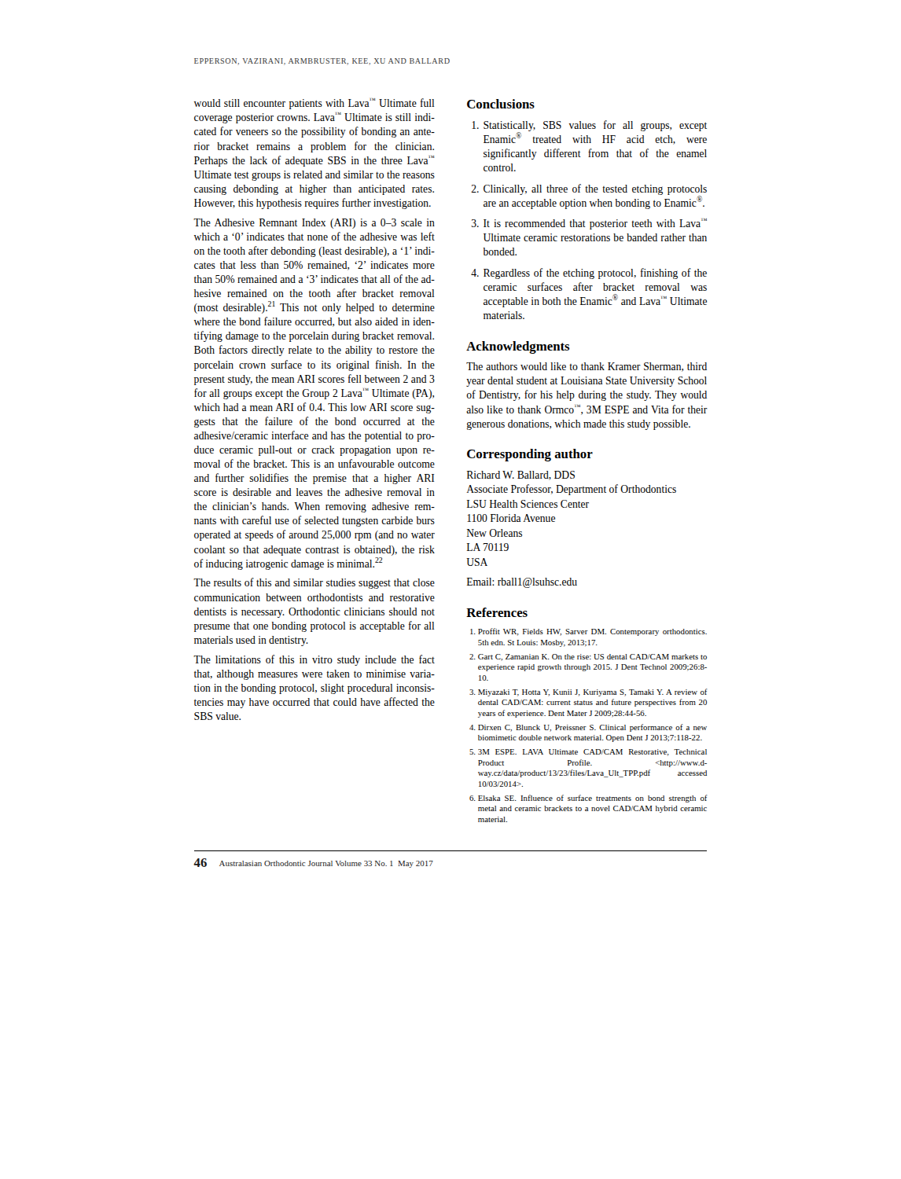Epperson, Vazirani, Armbruster, Kee, Xu and Ballard
would still encounter patients with Lava™ Ultimate full coverage posterior crowns. Lava™ Ultimate is still indicated for veneers so the possibility of bonding an anterior bracket remains a problem for the clinician. Perhaps the lack of adequate SBS in the three Lava™ Ultimate test groups is related and similar to the reasons causing debonding at higher than anticipated rates. However, this hypothesis requires further investigation.
The Adhesive Remnant Index (ARI) is a 0–3 scale in which a ‘0’ indicates that none of the adhesive was left on the tooth after debonding (least desirable), a ‘1’ indicates that less than 50% remained, ‘2’ indicates more than 50% remained and a ‘3’ indicates that all of the adhesive remained on the tooth after bracket removal (most desirable).21 This not only helped to determine where the bond failure occurred, but also aided in identifying damage to the porcelain during bracket removal. Both factors directly relate to the ability to restore the porcelain crown surface to its original finish. In the present study, the mean ARI scores fell between 2 and 3 for all groups except the Group 2 Lava™ Ultimate (PA), which had a mean ARI of 0.4. This low ARI score suggests that the failure of the bond occurred at the adhesive/ceramic interface and has the potential to produce ceramic pull-out or crack propagation upon removal of the bracket. This is an unfavourable outcome and further solidifies the premise that a higher ARI score is desirable and leaves the adhesive removal in the clinician’s hands. When removing adhesive remnants with careful use of selected tungsten carbide burs operated at speeds of around 25,000 rpm (and no water coolant so that adequate contrast is obtained), the risk of inducing iatrogenic damage is minimal.22
The results of this and similar studies suggest that close communication between orthodontists and restorative dentists is necessary. Orthodontic clinicians should not presume that one bonding protocol is acceptable for all materials used in dentistry.
The limitations of this in vitro study include the fact that, although measures were taken to minimise variation in the bonding protocol, slight procedural inconsistencies may have occurred that could have affected the SBS value.
Conclusions
Statistically, SBS values for all groups, except Enamic® treated with HF acid etch, were significantly different from that of the enamel control.
Clinically, all three of the tested etching protocols are an acceptable option when bonding to Enamic®.
It is recommended that posterior teeth with Lava™ Ultimate ceramic restorations be banded rather than bonded.
Regardless of the etching protocol, finishing of the ceramic surfaces after bracket removal was acceptable in both the Enamic® and Lava™ Ultimate materials.
Acknowledgments
The authors would like to thank Kramer Sherman, third year dental student at Louisiana State University School of Dentistry, for his help during the study. They would also like to thank Ormco™, 3M ESPE and Vita for their generous donations, which made this study possible.
Corresponding author
Richard W. Ballard, DDS
Associate Professor, Department of Orthodontics
LSU Health Sciences Center
1100 Florida Avenue
New Orleans
LA 70119
USA
Email: rball1@lsuhsc.edu
References
Proffit WR, Fields HW, Sarver DM. Contemporary orthodontics. 5th edn. St Louis: Mosby, 2013;17.
Gart C, Zamanian K. On the rise: US dental CAD/CAM markets to experience rapid growth through 2015. J Dent Technol 2009;26:8-10.
Miyazaki T, Hotta Y, Kunii J, Kuriyama S, Tamaki Y. A review of dental CAD/CAM: current status and future perspectives from 20 years of experience. Dent Mater J 2009;28:44-56.
Dirxen C, Blunck U, Preissner S. Clinical performance of a new biomimetic double network material. Open Dent J 2013;7:118-22.
3M ESPE. LAVA Ultimate CAD/CAM Restorative, Technical Product Profile. <http://www.d-way.cz/data/product/13/23/files/Lava_Ult_TPP.pdf accessed 10/03/2014>.
Elsaka SE. Influence of surface treatments on bond strength of metal and ceramic brackets to a novel CAD/CAM hybrid ceramic material.
46 Australasian Orthodontic Journal Volume 33 No. 1 May 2017